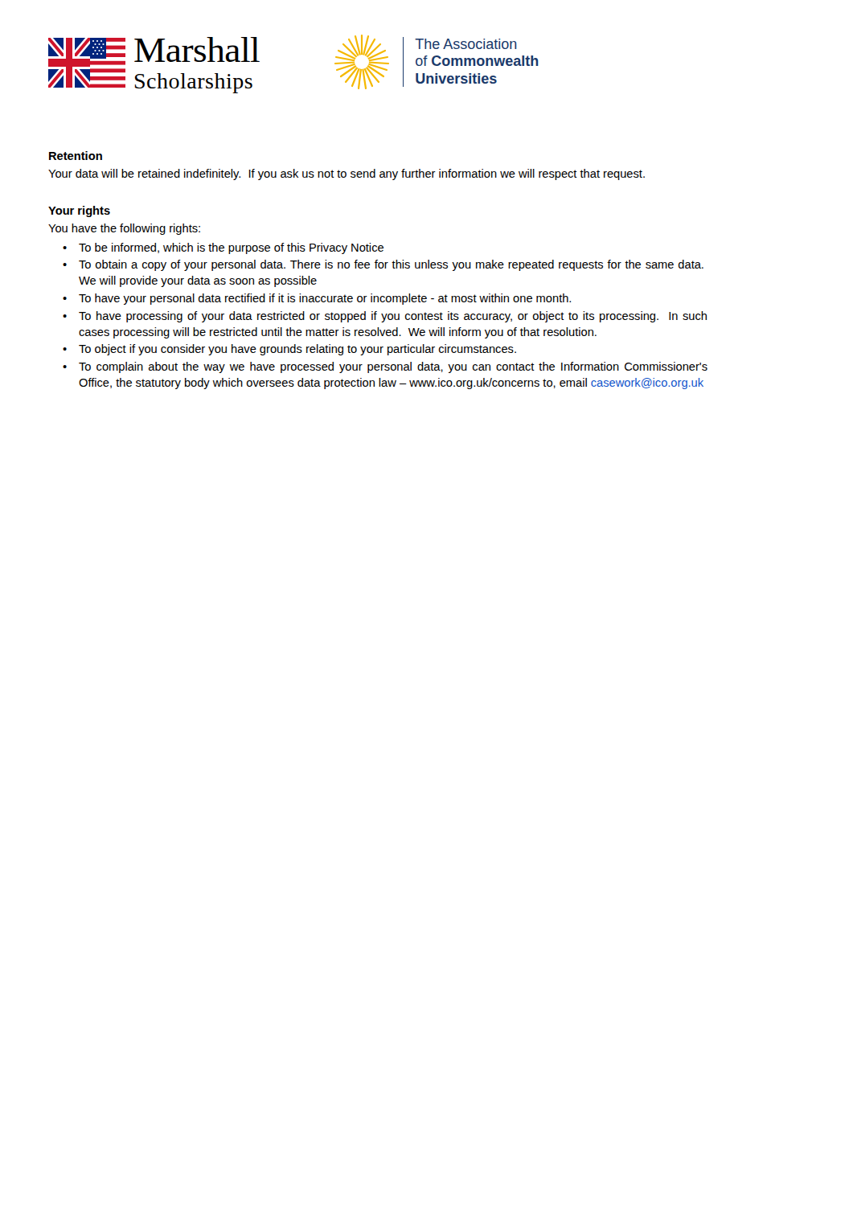Marshall Scholarships
The Association
of Commonwealth
Universities
Retention
Your data will be retained indefinitely. If you ask us not to send any further information we will respect that request.
Your rights
You have the following rights:
To be informed, which is the purpose of this Privacy Notice
To obtain a copy of your personal data. There is no fee for this unless you make repeated requests for the same data. We will provide your data as soon as possible
To have your personal data rectified if it is inaccurate or incomplete - at most within one month.
To have processing of your data restricted or stopped if you contest its accuracy, or object to its processing. In such cases processing will be restricted until the matter is resolved. We will inform you of that resolution.
To object if you consider you have grounds relating to your particular circumstances.
To complain about the way we have processed your personal data, you can contact the Information Commissioner's Office, the statutory body which oversees data protection law – www.ico.org.uk/concerns to, email casework@ico.org.uk